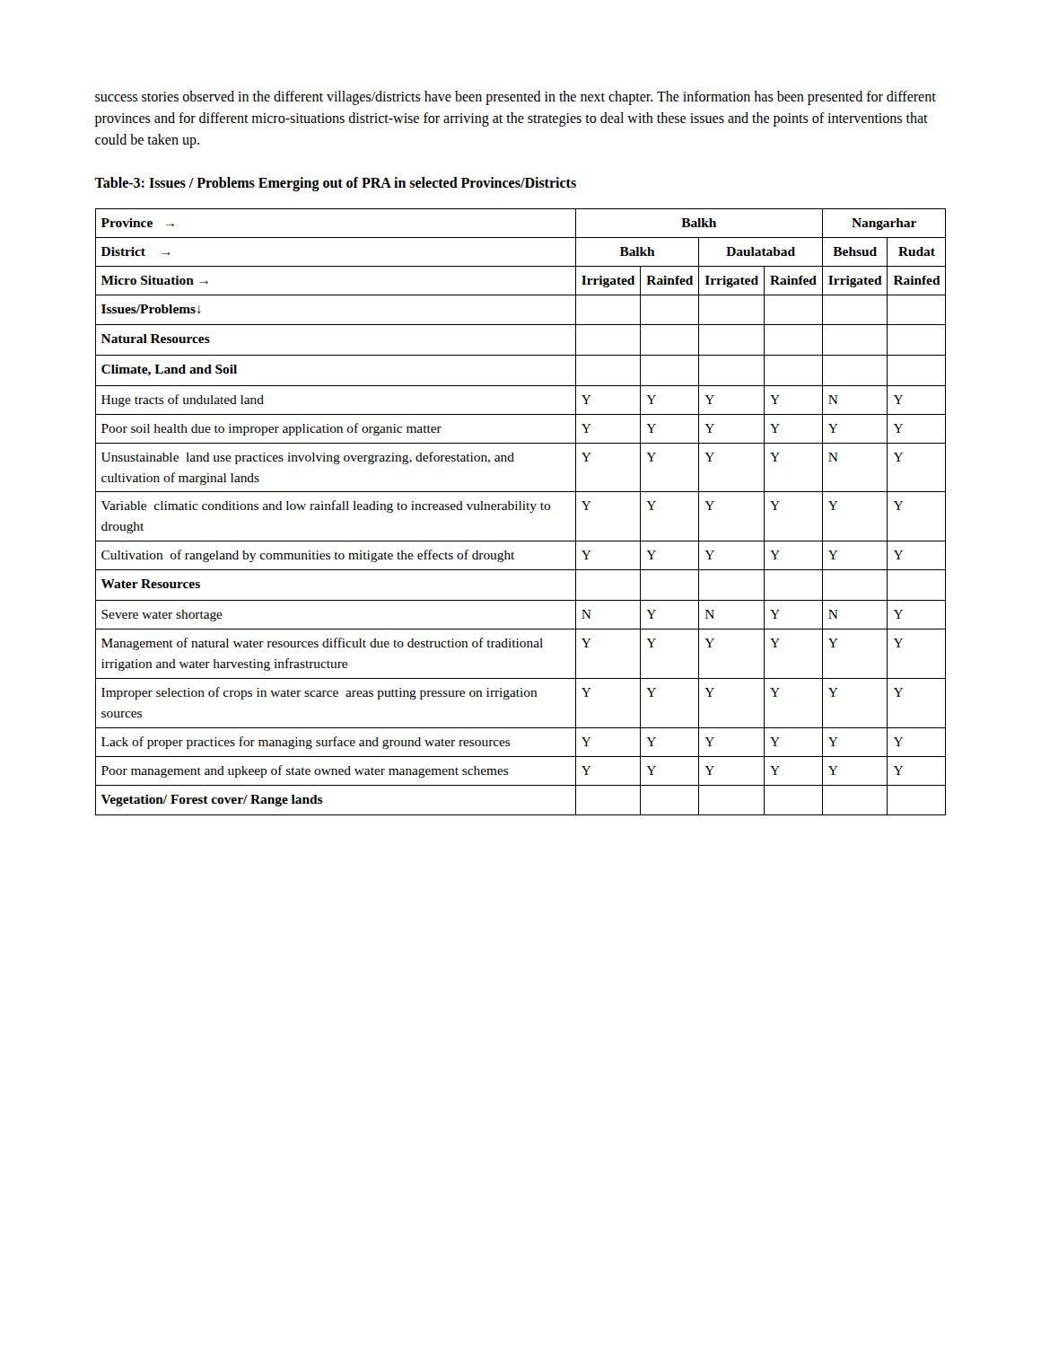success stories observed in the different villages/districts have been presented in the next chapter. The information has been presented for different provinces and for different micro-situations district-wise for arriving at the strategies to deal with these issues and the points of interventions that could be taken up.
Table-3: Issues / Problems Emerging out of PRA in selected Provinces/Districts
| Province → | Balkh | Nangarhar |
| District → | Balkh | Daulatabad | Behsud | Rudat |
| Micro Situation → | Irrigated | Rainfed | Irrigated | Rainfed | Irrigated | Rainfed |
| Issues/Problems↓ | | | | | | |
| Natural Resources | | | | | | |
| Climate, Land and Soil | | | | | | |
| Huge tracts of undulated land | Y | Y | Y | Y | N | Y |
| Poor soil health due to improper application of organic matter | Y | Y | Y | Y | Y | Y |
| Unsustainable land use practices involving overgrazing, deforestation, and cultivation of marginal lands | Y | Y | Y | Y | N | Y |
| Variable climatic conditions and low rainfall leading to increased vulnerability to drought | Y | Y | Y | Y | Y | Y |
| Cultivation of rangeland by communities to mitigate the effects of drought | Y | Y | Y | Y | Y | Y |
| Water Resources | | | | | | |
| Severe water shortage | N | Y | N | Y | N | Y |
| Management of natural water resources difficult due to destruction of traditional irrigation and water harvesting infrastructure | Y | Y | Y | Y | Y | Y |
| Improper selection of crops in water scarce areas putting pressure on irrigation sources | Y | Y | Y | Y | Y | Y |
| Lack of proper practices for managing surface and ground water resources | Y | Y | Y | Y | Y | Y |
| Poor management and upkeep of state owned water management schemes | Y | Y | Y | Y | Y | Y |
| Vegetation/ Forest cover/ Range lands | | | | | | |